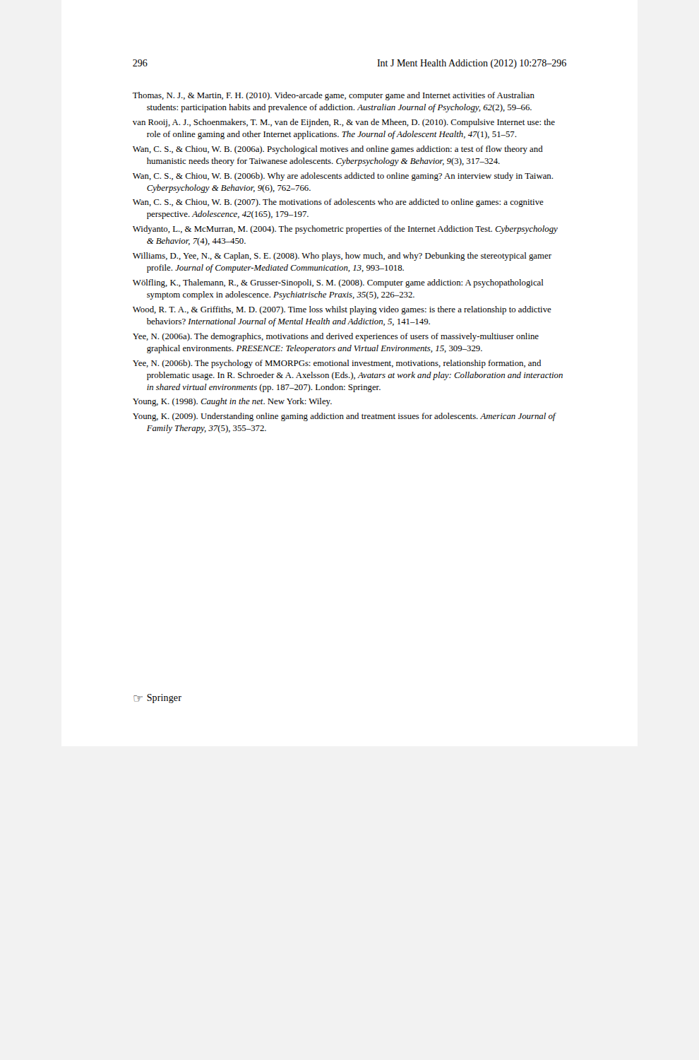296 Int J Ment Health Addiction (2012) 10:278–296
Thomas, N. J., & Martin, F. H. (2010). Video-arcade game, computer game and Internet activities of Australian students: participation habits and prevalence of addiction. Australian Journal of Psychology, 62(2), 59–66.
van Rooij, A. J., Schoenmakers, T. M., van de Eijnden, R., & van de Mheen, D. (2010). Compulsive Internet use: the role of online gaming and other Internet applications. The Journal of Adolescent Health, 47(1), 51–57.
Wan, C. S., & Chiou, W. B. (2006a). Psychological motives and online games addiction: a test of flow theory and humanistic needs theory for Taiwanese adolescents. Cyberpsychology & Behavior, 9(3), 317–324.
Wan, C. S., & Chiou, W. B. (2006b). Why are adolescents addicted to online gaming? An interview study in Taiwan. Cyberpsychology & Behavior, 9(6), 762–766.
Wan, C. S., & Chiou, W. B. (2007). The motivations of adolescents who are addicted to online games: a cognitive perspective. Adolescence, 42(165), 179–197.
Widyanto, L., & McMurran, M. (2004). The psychometric properties of the Internet Addiction Test. Cyberpsychology & Behavior, 7(4), 443–450.
Williams, D., Yee, N., & Caplan, S. E. (2008). Who plays, how much, and why? Debunking the stereotypical gamer profile. Journal of Computer-Mediated Communication, 13, 993–1018.
Wölfling, K., Thalemann, R., & Grusser-Sinopoli, S. M. (2008). Computer game addiction: A psychopathological symptom complex in adolescence. Psychiatrische Praxis, 35(5), 226–232.
Wood, R. T. A., & Griffiths, M. D. (2007). Time loss whilst playing video games: is there a relationship to addictive behaviors? International Journal of Mental Health and Addiction, 5, 141–149.
Yee, N. (2006a). The demographics, motivations and derived experiences of users of massively-multiuser online graphical environments. PRESENCE: Teleoperators and Virtual Environments, 15, 309–329.
Yee, N. (2006b). The psychology of MMORPGs: emotional investment, motivations, relationship formation, and problematic usage. In R. Schroeder & A. Axelsson (Eds.), Avatars at work and play: Collaboration and interaction in shared virtual environments (pp. 187–207). London: Springer.
Young, K. (1998). Caught in the net. New York: Wiley.
Young, K. (2009). Understanding online gaming addiction and treatment issues for adolescents. American Journal of Family Therapy, 37(5), 355–372.
☞ Springer